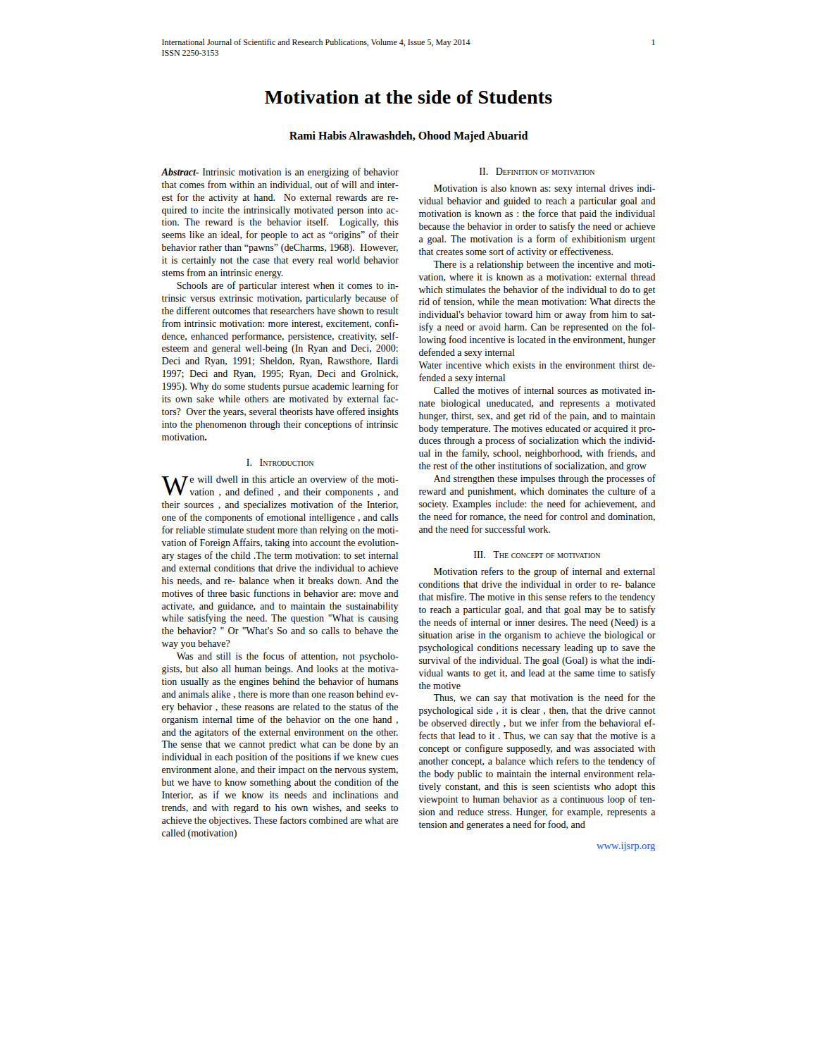International Journal of Scientific and Research Publications, Volume 4, Issue 5, May 2014
ISSN 2250-3153 1
Motivation at the side of Students
Rami Habis Alrawashdeh, Ohood Majed Abuarid
Abstract- Intrinsic motivation is an energizing of behavior that comes from within an individual, out of will and interest for the activity at hand. No external rewards are required to incite the intrinsically motivated person into action. The reward is the behavior itself. Logically, this seems like an ideal, for people to act as “origins” of their behavior rather than “pawns” (deCharms, 1968). However, it is certainly not the case that every real world behavior stems from an intrinsic energy.
Schools are of particular interest when it comes to intrinsic versus extrinsic motivation, particularly because of the different outcomes that researchers have shown to result from intrinsic motivation: more interest, excitement, confidence, enhanced performance, persistence, creativity, self-esteem and general well-being (In Ryan and Deci, 2000: Deci and Ryan, 1991; Sheldon, Ryan, Rawsthore, Ilardi 1997; Deci and Ryan, 1995; Ryan, Deci and Grolnick, 1995). Why do some students pursue academic learning for its own sake while others are motivated by external factors? Over the years, several theorists have offered insights into the phenomenon through their conceptions of intrinsic motivation.
I. Introduction
We will dwell in this article an overview of the motivation , and defined , and their components , and their sources , and specializes motivation of the Interior, one of the components of emotional intelligence , and calls for reliable stimulate student more than relying on the motivation of Foreign Affairs, taking into account the evolutionary stages of the child .The term motivation: to set internal and external conditions that drive the individual to achieve his needs, and re- balance when it breaks down. And the motives of three basic functions in behavior are: move and activate, and guidance, and to maintain the sustainability while satisfying the need. The question "What is causing the behavior? " Or "What's So and so calls to behave the way you behave?
Was and still is the focus of attention, not psychologists, but also all human beings. And looks at the motivation usually as the engines behind the behavior of humans and animals alike , there is more than one reason behind every behavior , these reasons are related to the status of the organism internal time of the behavior on the one hand , and the agitators of the external environment on the other. The sense that we cannot predict what can be done by an individual in each position of the positions if we knew cues environment alone, and their impact on the nervous system, but we have to know something about the condition of the Interior, as if we know its needs and inclinations and trends, and with regard to his own wishes, and seeks to achieve the objectives. These factors combined are what are called (motivation)
II. Definition of motivation
Motivation is also known as: sexy internal drives individual behavior and guided to reach a particular goal and motivation is known as : the force that paid the individual because the behavior in order to satisfy the need or achieve a goal. The motivation is a form of exhibitionism urgent that creates some sort of activity or effectiveness.
There is a relationship between the incentive and motivation, where it is known as a motivation: external thread which stimulates the behavior of the individual to do to get rid of tension, while the mean motivation: What directs the individual's behavior toward him or away from him to satisfy a need or avoid harm. Can be represented on the following food incentive is located in the environment, hunger defended a sexy internal
Water incentive which exists in the environment thirst defended a sexy internal
Called the motives of internal sources as motivated innate biological uneducated, and represents a motivated hunger, thirst, sex, and get rid of the pain, and to maintain body temperature. The motives educated or acquired it produces through a process of socialization which the individual in the family, school, neighborhood, with friends, and the rest of the other institutions of socialization, and grow
And strengthen these impulses through the processes of reward and punishment, which dominates the culture of a society. Examples include: the need for achievement, and the need for romance, the need for control and domination, and the need for successful work.
III. The concept of motivation
Motivation refers to the group of internal and external conditions that drive the individual in order to re- balance that misfire. The motive in this sense refers to the tendency to reach a particular goal, and that goal may be to satisfy the needs of internal or inner desires. The need (Need) is a situation arise in the organism to achieve the biological or psychological conditions necessary leading up to save the survival of the individual. The goal (Goal) is what the individual wants to get it, and lead at the same time to satisfy the motive
Thus, we can say that motivation is the need for the psychological side , it is clear , then, that the drive cannot be observed directly , but we infer from the behavioral effects that lead to it . Thus, we can say that the motive is a concept or configure supposedly, and was associated with another concept, a balance which refers to the tendency of the body public to maintain the internal environment relatively constant, and this is seen scientists who adopt this viewpoint to human behavior as a continuous loop of tension and reduce stress. Hunger, for example, represents a tension and generates a need for food, and
www.ijsrp.org